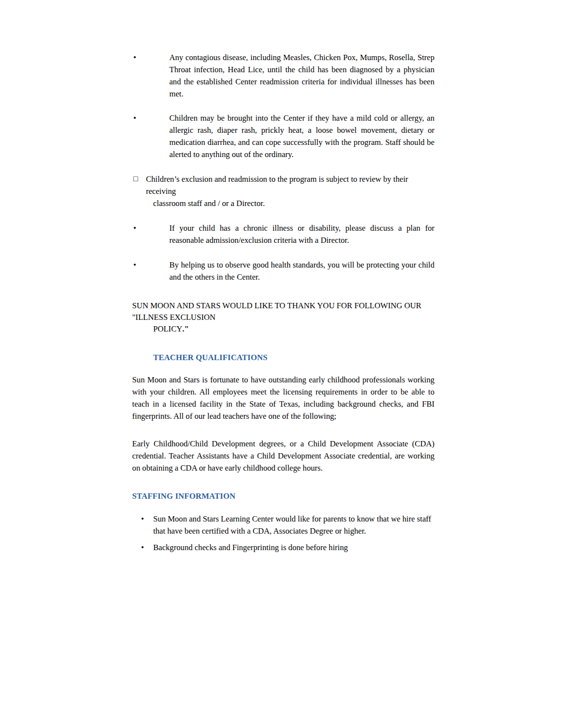Any contagious disease, including Measles, Chicken Pox, Mumps, Rosella, Strep Throat infection, Head Lice, until the child has been diagnosed by a physician and the established Center readmission criteria for individual illnesses has been met.
Children may be brought into the Center if they have a mild cold or allergy, an allergic rash, diaper rash, prickly heat, a loose bowel movement, dietary or medication diarrhea, and can cope successfully with the program. Staff should be alerted to anything out of the ordinary.
Children’s exclusion and readmission to the program is subject to review by their receivingclassroom staff and / or a Director.
If your child has a chronic illness or disability, please discuss a plan for reasonable admission/exclusion criteria with a Director.
By helping us to observe good health standards, you will be protecting your child and the others in the Center.
SUN MOON AND STARS WOULD LIKE TO THANK YOU FOR FOLLOWING OUR "ILLNESS EXCLUSIONPOLICY."
TEACHER QUALIFICATIONS
Sun Moon and Stars is fortunate to have outstanding early childhood professionals working with your children. All employees meet the licensing requirements in order to be able to teach in a licensed facility in the State of Texas, including background checks, and FBI fingerprints. All of our lead teachers have one of the following;
Early Childhood/Child Development degrees, or a Child Development Associate (CDA) credential. Teacher Assistants have a Child Development Associate credential, are working on obtaining a CDA or have early childhood college hours.
STAFFING INFORMATION
Sun Moon and Stars Learning Center would like for parents to know that we hire staff that have been certified with a CDA, Associates Degree or higher.
Background checks and Fingerprinting is done before hiring